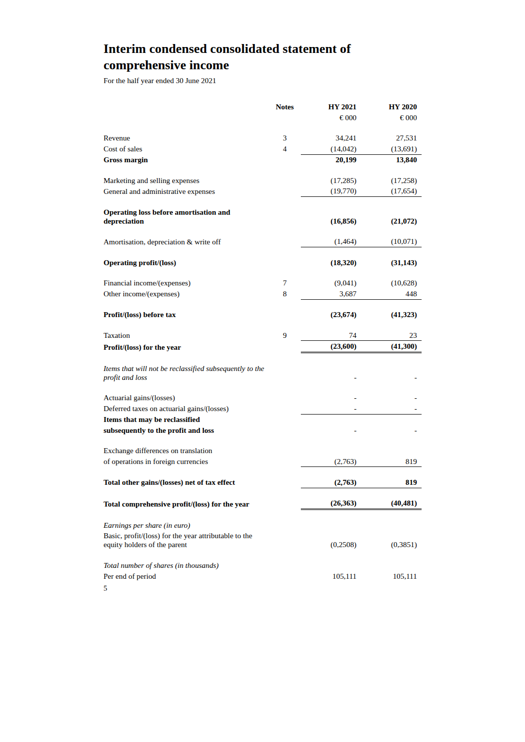Interim condensed consolidated statement of comprehensive income
For the half year ended 30 June 2021
| | Notes | HY 2021 | HY 2020 |
| | | € 000 | € 000 |
| Revenue | 3 | 34,241 | 27,531 |
| Cost of sales | 4 | (14,042) | (13,691) |
| Gross margin | | 20,199 | 13,840 |
| Marketing and selling expenses | | (17,285) | (17,258) |
| General and administrative expenses | | (19,770) | (17,654) |
| Operating loss before amortisation and depreciation | | (16,856) | (21,072) |
| Amortisation, depreciation & write off | | (1,464) | (10,071) |
| Operating profit/(loss) | | (18,320) | (31,143) |
| Financial income/(expenses) | 7 | (9,041) | (10,628) |
| Other income/(expenses) | 8 | 3,687 | 448 |
| Profit/(loss) before tax | | (23,674) | (41,323) |
| Taxation | 9 | 74 | 23 |
| Profit/(loss) for the year | | (23,600) | (41,300) |
| Items that will not be reclassified subsequently to the profit and loss | | - | - |
| Actuarial gains/(losses) | | - | - |
| Deferred taxes on actuarial gains/(losses) | | - | - |
| Items that may be reclassified | | | |
| subsequently to the profit and loss | | - | - |
| Exchange differences on translation | | | |
| of operations in foreign currencies | | (2,763) | 819 |
| Total other gains/(losses) net of tax effect | | (2,763) | 819 |
| Total comprehensive profit/(loss) for the year | | (26,363) | (40,481) |
| Earnings per share (in euro) | | | |
| Basic, profit/(loss) for the year attributable to the equity holders of the parent | | (0,2508) | (0,3851) |
| Total number of shares (in thousands) | | | |
| Per end of period | | 105,111 | 105,111 |
5